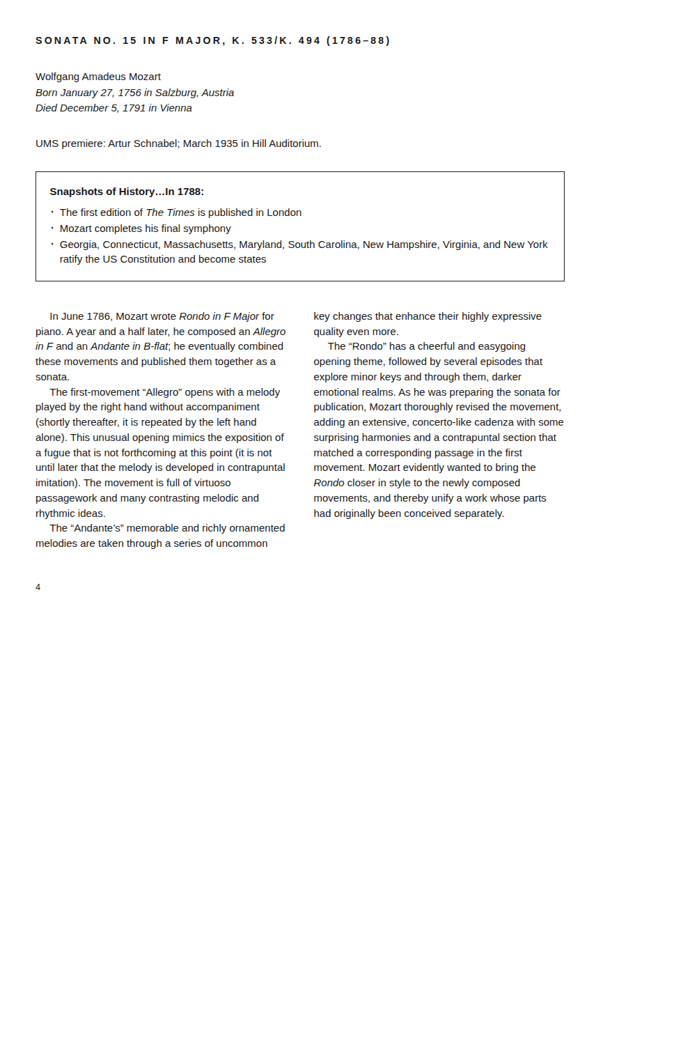Sonata No. 15 in F Major, K. 533/K. 494 (1786–88)
Wolfgang Amadeus Mozart Born January 27, 1756 in Salzburg, Austria Died December 5, 1791 in Vienna
UMS premiere: Artur Schnabel; March 1935 in Hill Auditorium.
Snapshots of History…In 1788:
The first edition of The Times is published in London
Mozart completes his final symphony
Georgia, Connecticut, Massachusetts, Maryland, South Carolina, New Hampshire, Virginia, and New York ratify the US Constitution and become states
In June 1786, Mozart wrote Rondo in F Major for piano. A year and a half later, he composed an Allegro in F and an Andante in B-flat; he eventually combined these movements and published them together as a sonata.
The first-movement “Allegro” opens with a melody played by the right hand without accompaniment (shortly thereafter, it is repeated by the left hand alone). This unusual opening mimics the exposition of a fugue that is not forthcoming at this point (it is not until later that the melody is developed in contrapuntal imitation). The movement is full of virtuoso passagework and many contrasting melodic and rhythmic ideas.
The “Andante’s” memorable and richly ornamented melodies are taken through a series of uncommon key changes that enhance their highly expressive quality even more.
The “Rondo” has a cheerful and easygoing opening theme, followed by several episodes that explore minor keys and through them, darker emotional realms. As he was preparing the sonata for publication, Mozart thoroughly revised the movement, adding an extensive, concerto-like cadenza with some surprising harmonies and a contrapuntal section that matched a corresponding passage in the first movement. Mozart evidently wanted to bring the Rondo closer in style to the newly composed movements, and thereby unify a work whose parts had originally been conceived separately.
4